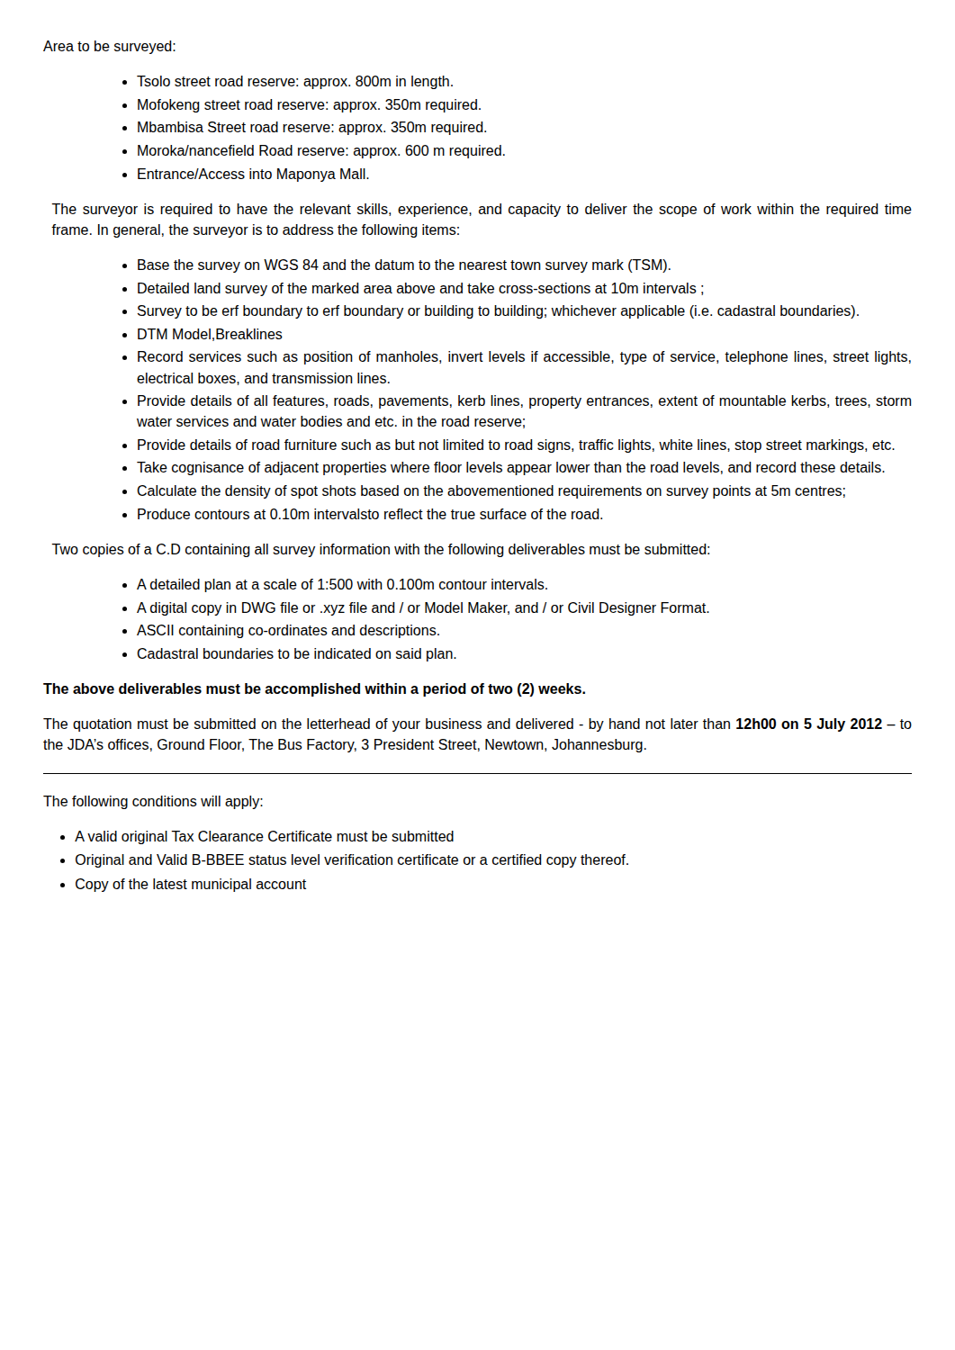Area to be surveyed:
Tsolo street road reserve: approx. 800m in length.
Mofokeng street road reserve: approx. 350m required.
Mbambisa Street road reserve: approx. 350m required.
Moroka/nancefield Road reserve: approx. 600 m required.
Entrance/Access into Maponya Mall.
The surveyor is required to have the relevant skills, experience, and capacity to deliver the scope of work within the required time frame. In general, the surveyor is to address the following items:
Base the survey on WGS 84 and the datum to the nearest town survey mark (TSM).
Detailed land survey of the marked area above and take cross-sections at 10m intervals ;
Survey to be erf boundary to erf boundary or building to building; whichever applicable (i.e. cadastral boundaries).
DTM Model,Breaklines
Record services such as position of manholes, invert levels if accessible, type of service, telephone lines, street lights, electrical boxes, and transmission lines.
Provide details of all features, roads, pavements, kerb lines, property entrances, extent of mountable kerbs, trees, storm water services and water bodies and etc. in the road reserve;
Provide details of road furniture such as but not limited to road signs, traffic lights, white lines, stop street markings, etc.
Take cognisance of adjacent properties where floor levels appear lower than the road levels, and record these details.
Calculate the density of spot shots based on the abovementioned requirements on survey points at 5m centres;
Produce contours at 0.10m intervalsto reflect the true surface of the road.
Two copies of a C.D containing all survey information with the following deliverables must be submitted:
A detailed plan at a scale of 1:500 with 0.100m contour intervals.
A digital copy in DWG file or .xyz file and / or Model Maker, and / or Civil Designer Format.
ASCII containing co-ordinates and descriptions.
Cadastral boundaries to be indicated on said plan.
The above deliverables must be accomplished within a period of two (2) weeks.
The quotation must be submitted on the letterhead of your business and delivered - by hand not later than 12h00 on 5 July 2012 – to the JDA’s offices, Ground Floor, The Bus Factory, 3 President Street, Newtown, Johannesburg.
The following conditions will apply:
A valid original Tax Clearance Certificate must be submitted
Original and Valid B-BBEE status level verification certificate or a certified copy thereof.
Copy of the latest municipal account